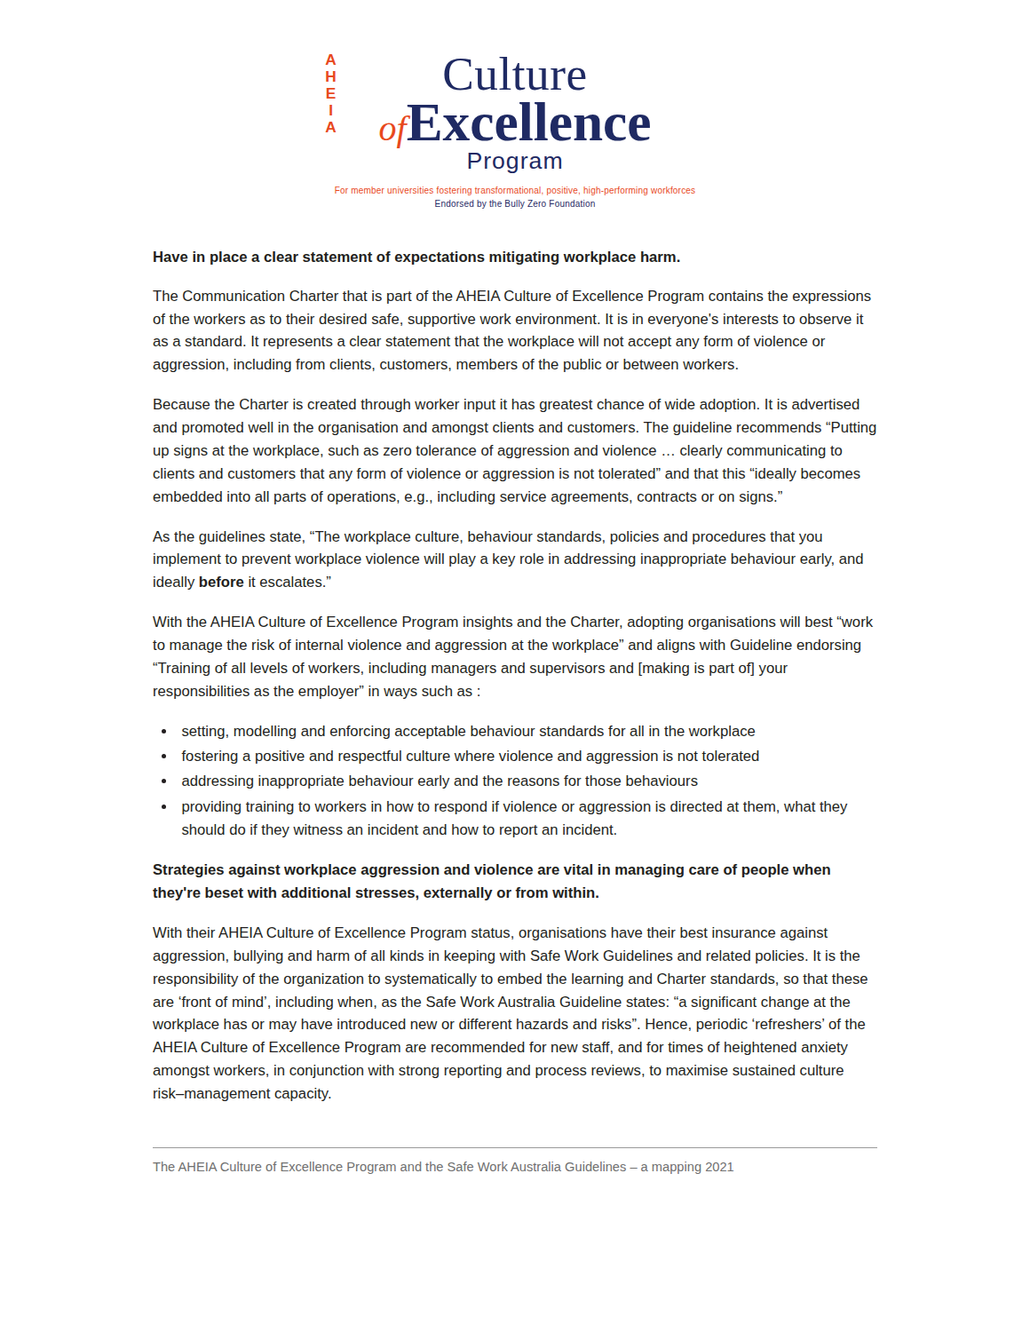A
H
E
I
A
Culture
of Excellence
Program
For member universities fostering transformational, positive, high-performing workforces
Endorsed by the Bully Zero Foundation
Have in place a clear statement of expectations mitigating workplace harm.
The Communication Charter that is part of the AHEIA Culture of Excellence Program contains the expressions of the workers as to their desired safe, supportive work environment. It is in everyone's interests to observe it as a standard. It represents a clear statement that the workplace will not accept any form of violence or aggression, including from clients, customers, members of the public or between workers.
Because the Charter is created through worker input it has greatest chance of wide adoption. It is advertised and promoted well in the organisation and amongst clients and customers. The guideline recommends “Putting up signs at the workplace, such as zero tolerance of aggression and violence … clearly communicating to clients and customers that any form of violence or aggression is not tolerated” and that this “ideally becomes embedded into all parts of operations, e.g., including service agreements, contracts or on signs.”
As the guidelines state, “The workplace culture, behaviour standards, policies and procedures that you implement to prevent workplace violence will play a key role in addressing inappropriate behaviour early, and ideally before it escalates.”
With the AHEIA Culture of Excellence Program insights and the Charter, adopting organisations will best “work to manage the risk of internal violence and aggression at the workplace” and aligns with Guideline endorsing “Training of all levels of workers, including managers and supervisors and [making is part of] your responsibilities as the employer” in ways such as :
setting, modelling and enforcing acceptable behaviour standards for all in the workplace
fostering a positive and respectful culture where violence and aggression is not tolerated
addressing inappropriate behaviour early and the reasons for those behaviours
providing training to workers in how to respond if violence or aggression is directed at them, what they should do if they witness an incident and how to report an incident.
Strategies against workplace aggression and violence are vital in managing care of people when they're beset with additional stresses, externally or from within.
With their AHEIA Culture of Excellence Program status, organisations have their best insurance against aggression, bullying and harm of all kinds in keeping with Safe Work Guidelines and related policies. It is the responsibility of the organization to systematically to embed the learning and Charter standards, so that these are ‘front of mind’, including when, as the Safe Work Australia Guideline states: “a significant change at the workplace has or may have introduced new or different hazards and risks”. Hence, periodic ‘refreshers’ of the AHEIA Culture of Excellence Program are recommended for new staff, and for times of heightened anxiety amongst workers, in conjunction with strong reporting and process reviews, to maximise sustained culture risk–management capacity.
The AHEIA Culture of Excellence Program and the Safe Work Australia Guidelines – a mapping 2021